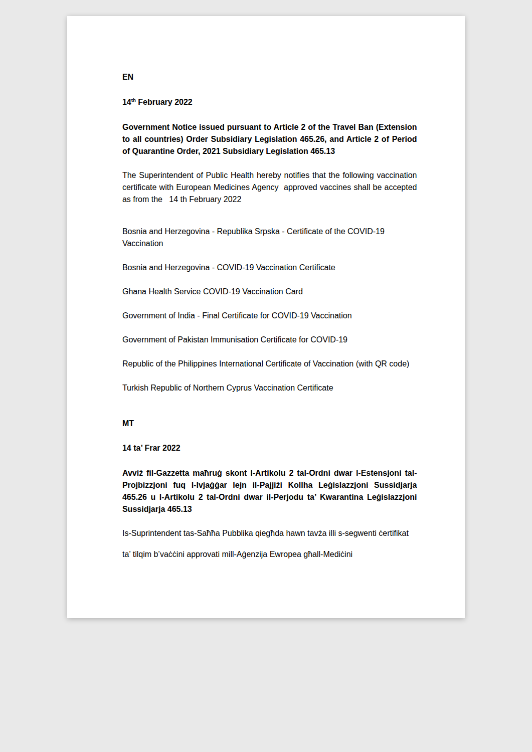EN
14th February 2022
Government Notice issued pursuant to Article 2 of the Travel Ban (Extension to all countries) Order Subsidiary Legislation 465.26, and Article 2 of Period of Quarantine Order, 2021 Subsidiary Legislation 465.13
The Superintendent of Public Health hereby notifies that the following vaccination certificate with European Medicines Agency approved vaccines shall be accepted as from the 14 th February 2022
Bosnia and Herzegovina - Republika Srpska - Certificate of the COVID-19 Vaccination
Bosnia and Herzegovina - COVID-19 Vaccination Certificate
Ghana Health Service COVID-19 Vaccination Card
Government of India - Final Certificate for COVID-19 Vaccination
Government of Pakistan Immunisation Certificate for COVID-19
Republic of the Philippines International Certificate of Vaccination (with QR code)
Turkish Republic of Northern Cyprus Vaccination Certificate
MT
14 ta’ Frar 2022
Avviż fil-Gazzetta maħruġ skont l-Artikolu 2 tal-Ordni dwar l-Estensjoni tal-Projbizzjoni fuq l-Ivjaġġar lejn il-Pajjiżi Kollha Leġislazzjoni Sussidjarja 465.26 u l-Artikolu 2 tal-Ordni dwar il-Perjodu ta’ Kwarantina Leġislazzjoni Sussidjarja 465.13
Is-Suprintendent tas-Saħħa Pubblika qiegħda hawn tavża illi s-segwenti ċertifikat
ta’ tilqim b’vaċċini approvati mill-Aġenzija Ewropea għall-Mediċini